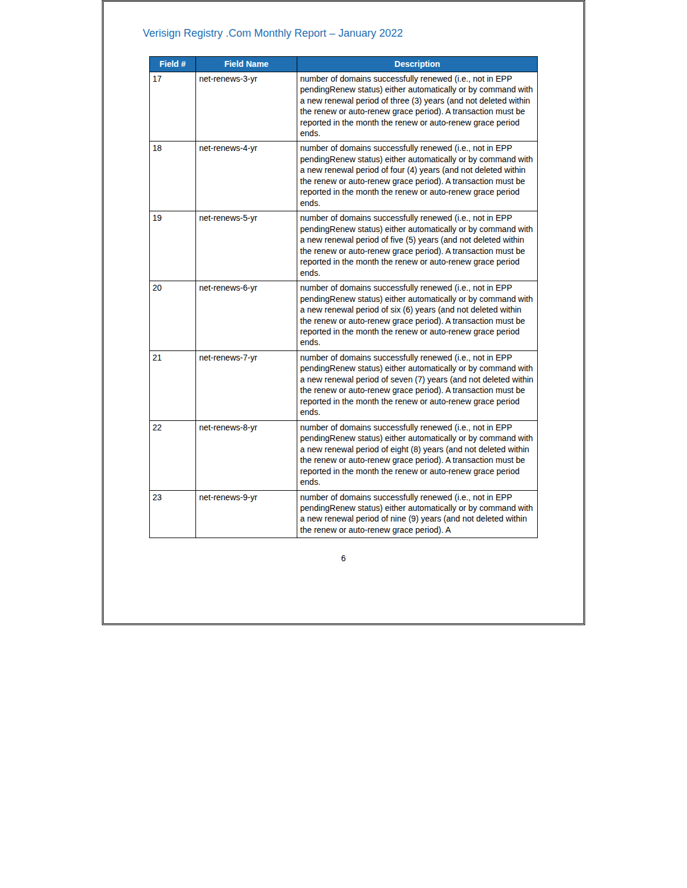Verisign Registry .Com Monthly Report – January 2022
| Field # | Field Name | Description |
| --- | --- | --- |
| 17 | net-renews-3-yr | number of domains successfully renewed (i.e., not in EPP pendingRenew status) either automatically or by command with a new renewal period of three (3) years (and not deleted within the renew or auto-renew grace period). A transaction must be reported in the month the renew or auto-renew grace period ends. |
| 18 | net-renews-4-yr | number of domains successfully renewed (i.e., not in EPP pendingRenew status) either automatically or by command with a new renewal period of four (4) years (and not deleted within the renew or auto-renew grace period). A transaction must be reported in the month the renew or auto-renew grace period ends. |
| 19 | net-renews-5-yr | number of domains successfully renewed (i.e., not in EPP pendingRenew status) either automatically or by command with a new renewal period of five (5) years (and not deleted within the renew or auto-renew grace period). A transaction must be reported in the month the renew or auto-renew grace period ends. |
| 20 | net-renews-6-yr | number of domains successfully renewed (i.e., not in EPP pendingRenew status) either automatically or by command with a new renewal period of six (6) years (and not deleted within the renew or auto-renew grace period). A transaction must be reported in the month the renew or auto-renew grace period ends. |
| 21 | net-renews-7-yr | number of domains successfully renewed (i.e., not in EPP pendingRenew status) either automatically or by command with a new renewal period of seven (7) years (and not deleted within the renew or auto-renew grace period). A transaction must be reported in the month the renew or auto-renew grace period ends. |
| 22 | net-renews-8-yr | number of domains successfully renewed (i.e., not in EPP pendingRenew status) either automatically or by command with a new renewal period of eight (8) years (and not deleted within the renew or auto-renew grace period). A transaction must be reported in the month the renew or auto-renew grace period ends. |
| 23 | net-renews-9-yr | number of domains successfully renewed (i.e., not in EPP pendingRenew status) either automatically or by command with a new renewal period of nine (9) years (and not deleted within the renew or auto-renew grace period). A |
6